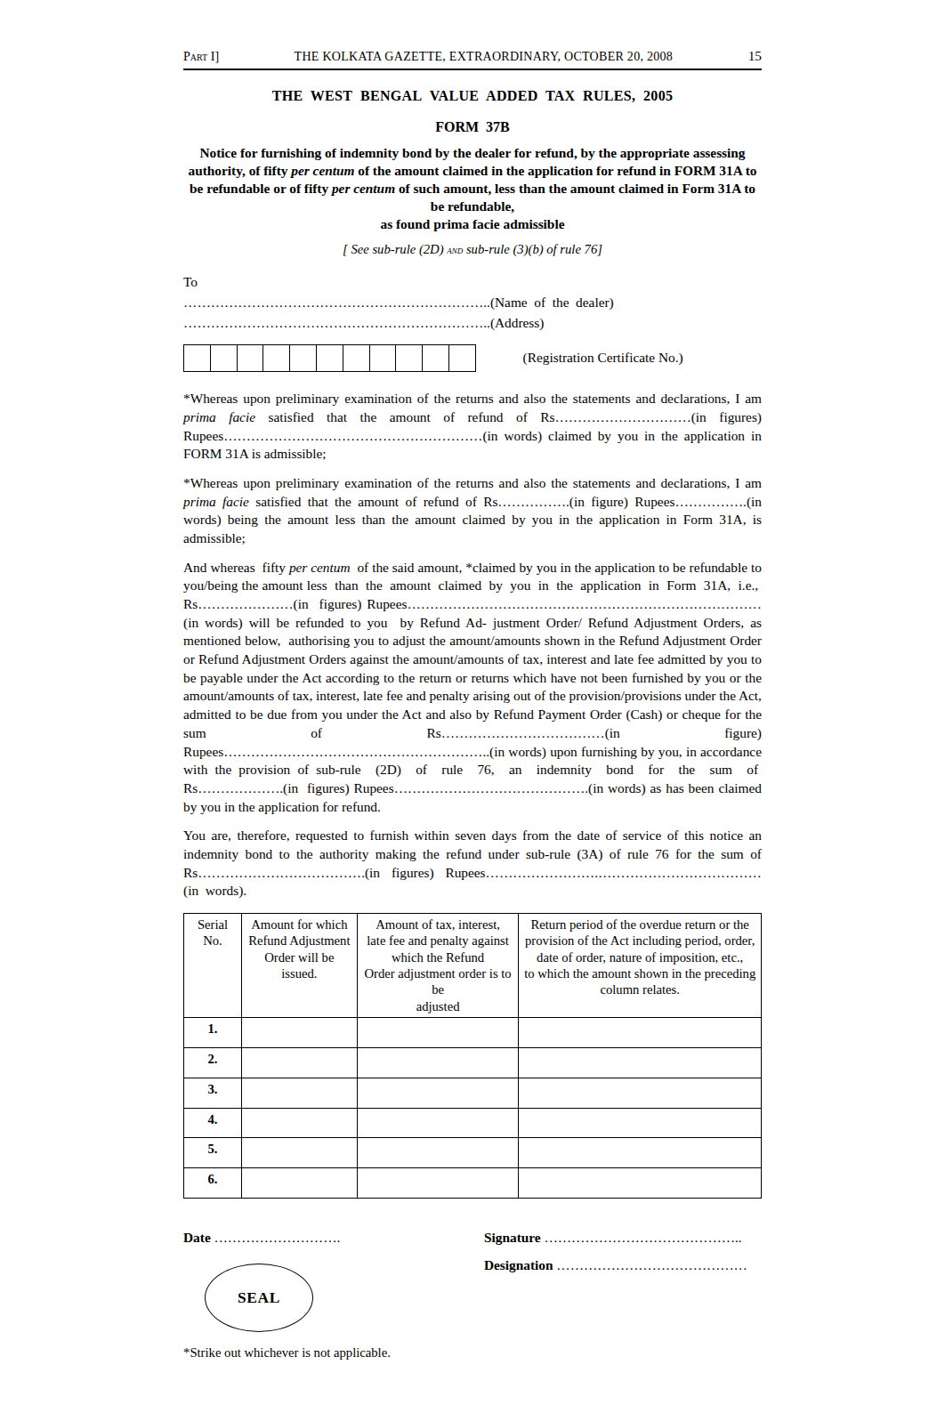Part I]
THE KOLKATA GAZETTE, EXTRAORDINARY, OCTOBER 20, 2008
15
THE WEST BENGAL VALUE ADDED TAX RULES, 2005
FORM 37B
Notice for furnishing of indemnity bond by the dealer for refund, by the appropriate assessing authority, of fifty per centum of the amount claimed in the application for refund in FORM 31A to be refundable or of fifty per centum of such amount, less than the amount claimed in Form 31A to be refundable,
as found prima facie admissible
[ See sub-rule (2D) and sub-rule (3)(b) of rule 76]
To
…………………………………………………………..(Name of the dealer)
…………………………………………………………..(Address)
(Registration Certificate No.)
*Whereas upon preliminary examination of the returns and also the statements and declarations, I am prima facie satisfied that the amount of refund of Rs…………………………(in figures) Rupees…………………………………………………(in words) claimed by you in the application in FORM 31A is admissible;
*Whereas upon preliminary examination of the returns and also the statements and declarations, I am prima facie satisfied that the amount of refund of Rs…………….(in figure) Rupees…………….(in words) being the amount less than the amount claimed by you in the application in Form 31A, is admissible;
And whereas fifty per centum of the said amount, *claimed by you in the application to be refundable to you/being the amount less than the amount claimed by you in the application in Form 31A, i.e., Rs…………………(in figures) Rupees……………………………………………………………………(in words) will be refunded to you by Refund Ad- justment Order/ Refund Adjustment Orders, as mentioned below, authorising you to adjust the amount/amounts shown in the Refund Adjustment Order or Refund Adjustment Orders against the amount/amounts of tax, interest and late fee admitted by you to be payable under the Act according to the return or returns which have not been furnished by you or the amount/amounts of tax, interest, late fee and penalty arising out of the provision/provisions under the Act, admitted to be due from you under the Act and also by Refund Payment Order (Cash) or cheque for the sum of Rs………………………………(in figure) Rupees…………………………………………………..(in words) upon furnishing by you, in accordance with the provision of sub-rule (2D) of rule 76, an indemnity bond for the sum of Rs……………….(in figures) Rupees…………………………………….(in words) as has been claimed by you in the application for refund.
You are, therefore, requested to furnish within seven days from the date of service of this notice an indemnity bond to the authority making the refund under sub-rule (3A) of rule 76 for the sum of Rs……………………………….(in figures) Rupees…………………….………………………………(in words).
| Serial No. | Amount for which Refund Adjustment Order will be issued. | Amount of tax, interest, late fee and penalty against which the Refund Order adjustment order is to be adjusted | Return period of the overdue return or the provision of the Act including period, order, date of order, nature of imposition, etc., to which the amount shown in the preceding column relates. |
| --- | --- | --- | --- |
| 1. | | | |
| 2. | | | |
| 3. | | | |
| 4. | | | |
| 5. | | | |
| 6. | | | |
Date ……………………….
SEAL
Signature ……………………………………..
Designation ……………………………………
*Strike out whichever is not applicable.